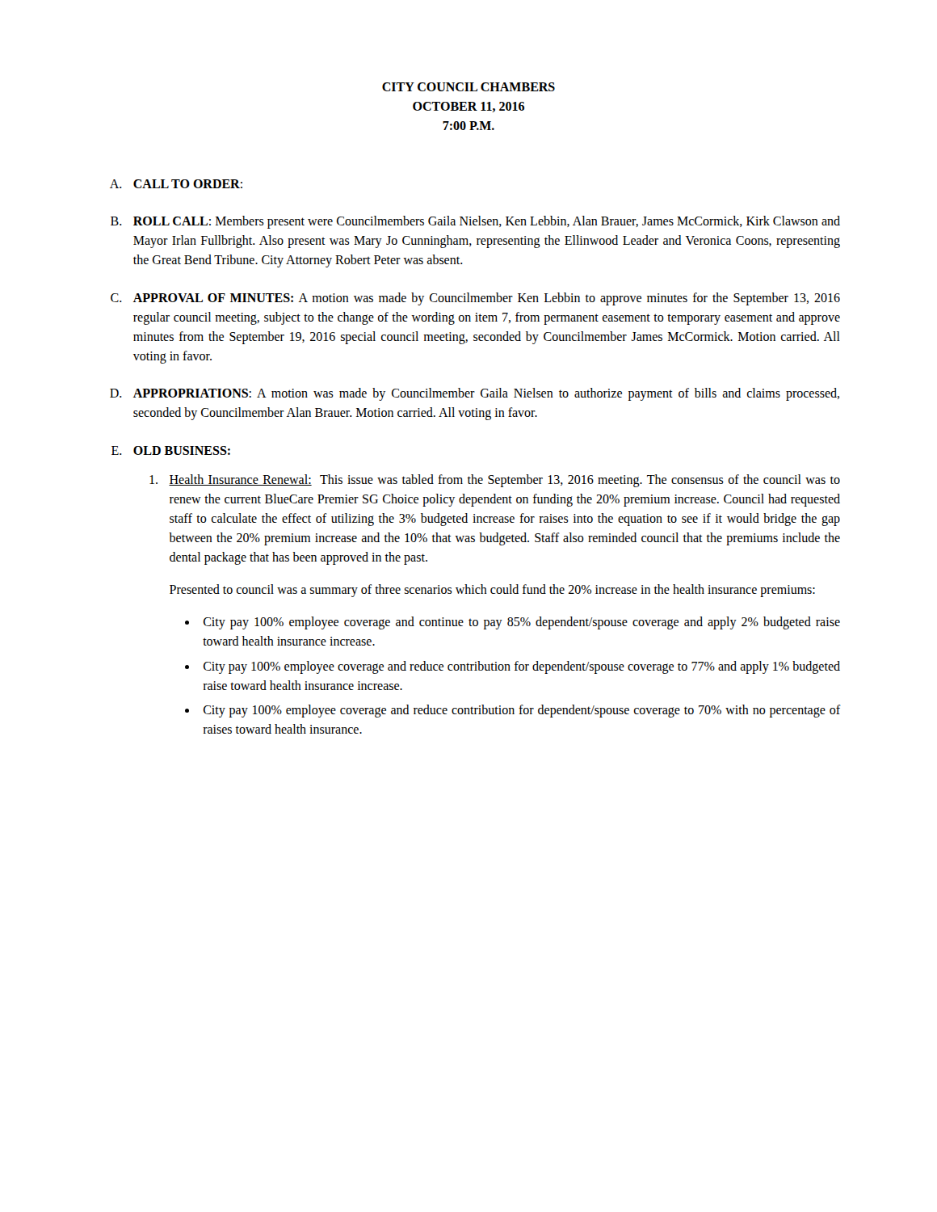CITY COUNCIL CHAMBERS
OCTOBER 11, 2016
7:00 P.M.
CALL TO ORDER:
ROLL CALL: Members present were Councilmembers Gaila Nielsen, Ken Lebbin, Alan Brauer, James McCormick, Kirk Clawson and Mayor Irlan Fullbright. Also present was Mary Jo Cunningham, representing the Ellinwood Leader and Veronica Coons, representing the Great Bend Tribune. City Attorney Robert Peter was absent.
APPROVAL OF MINUTES: A motion was made by Councilmember Ken Lebbin to approve minutes for the September 13, 2016 regular council meeting, subject to the change of the wording on item 7, from permanent easement to temporary easement and approve minutes from the September 19, 2016 special council meeting, seconded by Councilmember James McCormick. Motion carried. All voting in favor.
APPROPRIATIONS: A motion was made by Councilmember Gaila Nielsen to authorize payment of bills and claims processed, seconded by Councilmember Alan Brauer. Motion carried. All voting in favor.
OLD BUSINESS:
Health Insurance Renewal: This issue was tabled from the September 13, 2016 meeting. The consensus of the council was to renew the current BlueCare Premier SG Choice policy dependent on funding the 20% premium increase. Council had requested staff to calculate the effect of utilizing the 3% budgeted increase for raises into the equation to see if it would bridge the gap between the 20% premium increase and the 10% that was budgeted. Staff also reminded council that the premiums include the dental package that has been approved in the past.
Presented to council was a summary of three scenarios which could fund the 20% increase in the health insurance premiums:
City pay 100% employee coverage and continue to pay 85% dependent/spouse coverage and apply 2% budgeted raise toward health insurance increase.
City pay 100% employee coverage and reduce contribution for dependent/spouse coverage to 77% and apply 1% budgeted raise toward health insurance increase.
City pay 100% employee coverage and reduce contribution for dependent/spouse coverage to 70% with no percentage of raises toward health insurance.